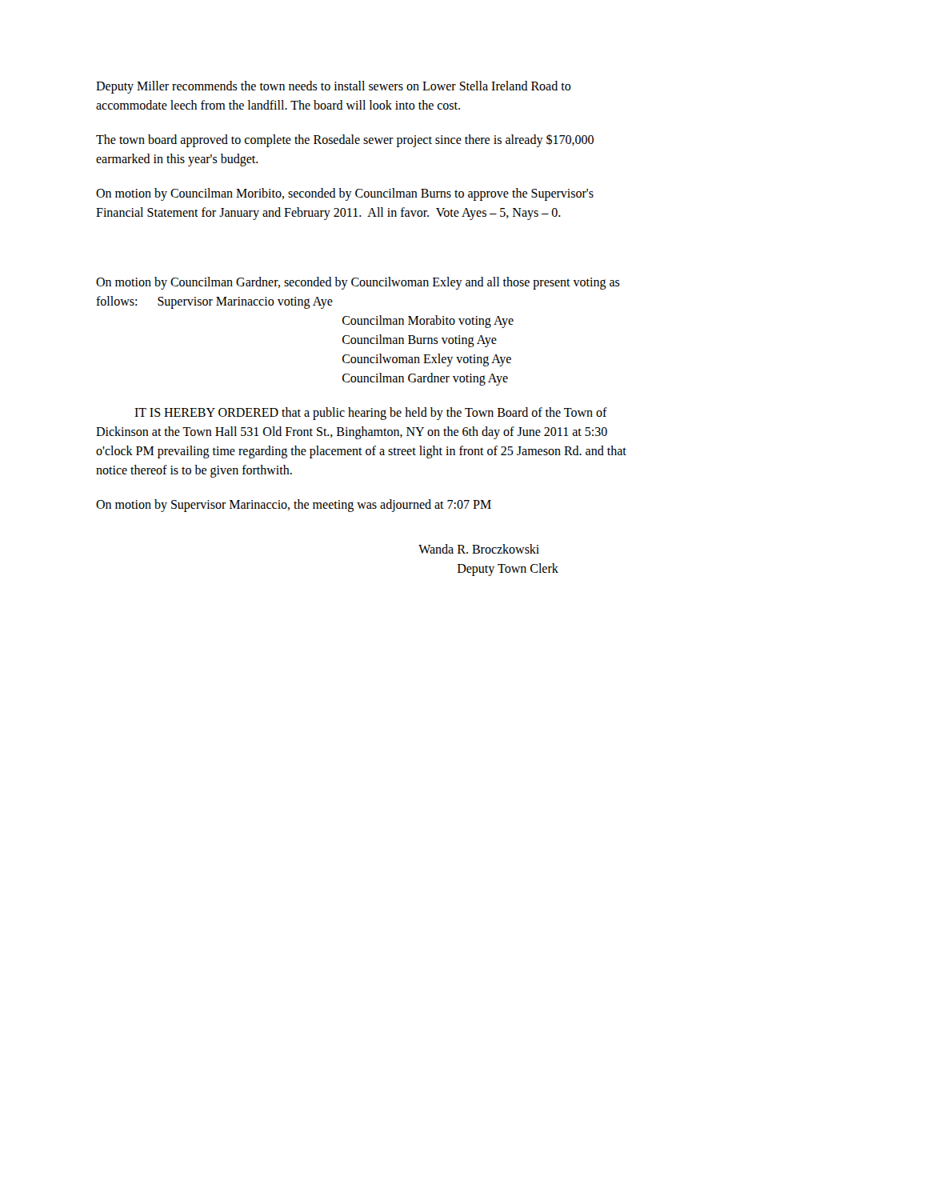Deputy Miller recommends the town needs to install sewers on Lower Stella Ireland Road to accommodate leech from the landfill. The board will look into the cost.
The town board approved to complete the Rosedale sewer project since there is already $170,000 earmarked in this year's budget.
On motion by Councilman Moribito, seconded by Councilman Burns to approve the Supervisor's Financial Statement for January and February 2011. All in favor. Vote Ayes – 5, Nays – 0.
On motion by Councilman Gardner, seconded by Councilwoman Exley and all those present voting as follows: Supervisor Marinaccio voting Aye
Councilman Morabito voting Aye
Councilman Burns voting Aye
Councilwoman Exley voting Aye
Councilman Gardner voting Aye
IT IS HEREBY ORDERED that a public hearing be held by the Town Board of the Town of Dickinson at the Town Hall 531 Old Front St., Binghamton, NY on the 6th day of June 2011 at 5:30 o'clock PM prevailing time regarding the placement of a street light in front of 25 Jameson Rd. and that notice thereof is to be given forthwith.
On motion by Supervisor Marinaccio, the meeting was adjourned at 7:07 PM
Wanda R. Broczkowski
Deputy Town Clerk